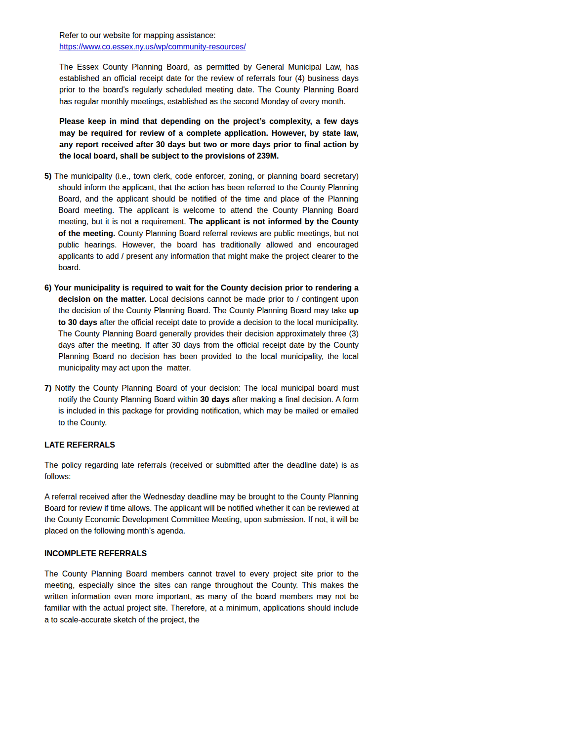Refer to our website for mapping assistance:
https://www.co.essex.ny.us/wp/community-resources/
The Essex County Planning Board, as permitted by General Municipal Law, has established an official receipt date for the review of referrals four (4) business days prior to the board's regularly scheduled meeting date. The County Planning Board has regular monthly meetings, established as the second Monday of every month.
Please keep in mind that depending on the project’s complexity, a few days may be required for review of a complete application. However, by state law, any report received after 30 days but two or more days prior to final action by the local board, shall be subject to the provisions of 239M.
5) The municipality (i.e., town clerk, code enforcer, zoning, or planning board secretary) should inform the applicant, that the action has been referred to the County Planning Board, and the applicant should be notified of the time and place of the Planning Board meeting. The applicant is welcome to attend the County Planning Board meeting, but it is not a requirement. The applicant is not informed by the County of the meeting. County Planning Board referral reviews are public meetings, but not public hearings. However, the board has traditionally allowed and encouraged applicants to add / present any information that might make the project clearer to the board.
6) Your municipality is required to wait for the County decision prior to rendering a decision on the matter. Local decisions cannot be made prior to / contingent upon the decision of the County Planning Board. The County Planning Board may take up to 30 days after the official receipt date to provide a decision to the local municipality. The County Planning Board generally provides their decision approximately three (3) days after the meeting. If after 30 days from the official receipt date by the County Planning Board no decision has been provided to the local municipality, the local municipality may act upon the matter.
7) Notify the County Planning Board of your decision: The local municipal board must notify the County Planning Board within 30 days after making a final decision. A form is included in this package for providing notification, which may be mailed or emailed to the County.
LATE REFERRALS
The policy regarding late referrals (received or submitted after the deadline date) is as follows:
A referral received after the Wednesday deadline may be brought to the County Planning Board for review if time allows. The applicant will be notified whether it can be reviewed at the County Economic Development Committee Meeting, upon submission. If not, it will be placed on the following month’s agenda.
INCOMPLETE REFERRALS
The County Planning Board members cannot travel to every project site prior to the meeting, especially since the sites can range throughout the County. This makes the written information even more important, as many of the board members may not be familiar with the actual project site. Therefore, at a minimum, applications should include a to scale-accurate sketch of the project, the